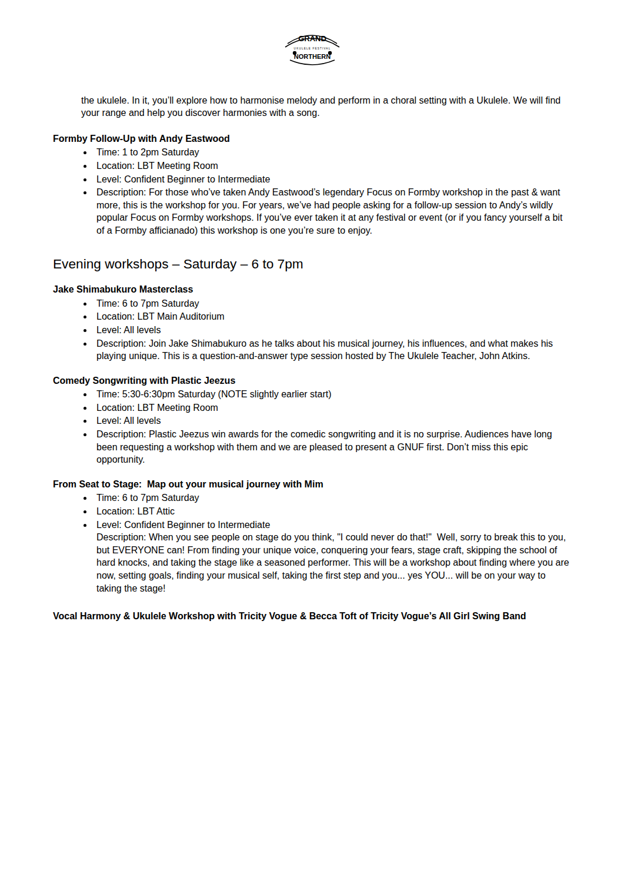GRAND UKULELE FESTIVAL NORTHERN
the ukulele. In it, you’ll explore how to harmonise melody and perform in a choral setting with a Ukulele. We will find your range and help you discover harmonies with a song.
Formby Follow-Up with Andy Eastwood
Time: 1 to 2pm Saturday
Location: LBT Meeting Room
Level: Confident Beginner to Intermediate
Description: For those who’ve taken Andy Eastwood’s legendary Focus on Formby workshop in the past & want more, this is the workshop for you. For years, we’ve had people asking for a follow-up session to Andy’s wildly popular Focus on Formby workshops. If you’ve ever taken it at any festival or event (or if you fancy yourself a bit of a Formby afficianado) this workshop is one you’re sure to enjoy.
Evening workshops – Saturday – 6 to 7pm
Jake Shimabukuro Masterclass
Time: 6 to 7pm Saturday
Location: LBT Main Auditorium
Level: All levels
Description: Join Jake Shimabukuro as he talks about his musical journey, his influences, and what makes his playing unique. This is a question-and-answer type session hosted by The Ukulele Teacher, John Atkins.
Comedy Songwriting with Plastic Jeezus
Time: 5:30-6:30pm Saturday (NOTE slightly earlier start)
Location: LBT Meeting Room
Level: All levels
Description: Plastic Jeezus win awards for the comedic songwriting and it is no surprise. Audiences have long been requesting a workshop with them and we are pleased to present a GNUF first. Don’t miss this epic opportunity.
From Seat to Stage: Map out your musical journey with Mim
Time: 6 to 7pm Saturday
Location: LBT Attic
Level: Confident Beginner to Intermediate
Description: When you see people on stage do you think, "I could never do that!" Well, sorry to break this to you, but EVERYONE can! From finding your unique voice, conquering your fears, stage craft, skipping the school of hard knocks, and taking the stage like a seasoned performer. This will be a workshop about finding where you are now, setting goals, finding your musical self, taking the first step and you... yes YOU... will be on your way to taking the stage!
Vocal Harmony & Ukulele Workshop with Tricity Vogue & Becca Toft of Tricity Vogue’s All Girl Swing Band